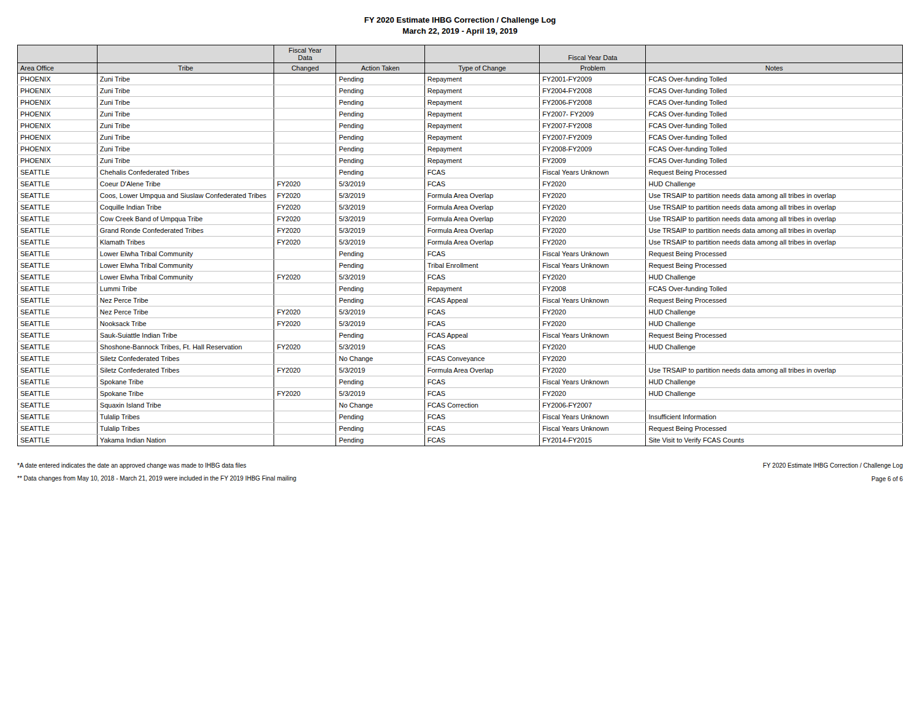FY 2020 Estimate IHBG Correction / Challenge Log
March 22, 2019 - April 19, 2019
| | | Fiscal Year Data | | | Fiscal Year Data | |
| --- | --- | --- | --- | --- | --- | --- |
| Area Office | Tribe | Changed | Action Taken | Type of Change | Problem | Notes |
| PHOENIX | Zuni Tribe | | Pending | Repayment | FY2001-FY2009 | FCAS Over-funding Tolled |
| PHOENIX | Zuni Tribe | | Pending | Repayment | FY2004-FY2008 | FCAS Over-funding Tolled |
| PHOENIX | Zuni Tribe | | Pending | Repayment | FY2006-FY2008 | FCAS Over-funding Tolled |
| PHOENIX | Zuni Tribe | | Pending | Repayment | FY2007- FY2009 | FCAS Over-funding Tolled |
| PHOENIX | Zuni Tribe | | Pending | Repayment | FY2007-FY2008 | FCAS Over-funding Tolled |
| PHOENIX | Zuni Tribe | | Pending | Repayment | FY2007-FY2009 | FCAS Over-funding Tolled |
| PHOENIX | Zuni Tribe | | Pending | Repayment | FY2008-FY2009 | FCAS Over-funding Tolled |
| PHOENIX | Zuni Tribe | | Pending | Repayment | FY2009 | FCAS Over-funding Tolled |
| SEATTLE | Chehalis Confederated Tribes | | Pending | FCAS | Fiscal Years Unknown | Request Being Processed |
| SEATTLE | Coeur D'Alene Tribe | FY2020 | 5/3/2019 | FCAS | FY2020 | HUD Challenge |
| SEATTLE | Coos, Lower Umpqua and Siuslaw Confederated Tribes | FY2020 | 5/3/2019 | Formula Area Overlap | FY2020 | Use TRSAIP to partition needs data among all tribes in overlap |
| SEATTLE | Coquille Indian Tribe | FY2020 | 5/3/2019 | Formula Area Overlap | FY2020 | Use TRSAIP to partition needs data among all tribes in overlap |
| SEATTLE | Cow Creek Band of Umpqua Tribe | FY2020 | 5/3/2019 | Formula Area Overlap | FY2020 | Use TRSAIP to partition needs data among all tribes in overlap |
| SEATTLE | Grand Ronde Confederated Tribes | FY2020 | 5/3/2019 | Formula Area Overlap | FY2020 | Use TRSAIP to partition needs data among all tribes in overlap |
| SEATTLE | Klamath Tribes | FY2020 | 5/3/2019 | Formula Area Overlap | FY2020 | Use TRSAIP to partition needs data among all tribes in overlap |
| SEATTLE | Lower Elwha Tribal Community | | Pending | FCAS | Fiscal Years Unknown | Request Being Processed |
| SEATTLE | Lower Elwha Tribal Community | | Pending | Tribal Enrollment | Fiscal Years Unknown | Request Being Processed |
| SEATTLE | Lower Elwha Tribal Community | FY2020 | 5/3/2019 | FCAS | FY2020 | HUD Challenge |
| SEATTLE | Lummi Tribe | | Pending | Repayment | FY2008 | FCAS Over-funding Tolled |
| SEATTLE | Nez Perce Tribe | | Pending | FCAS Appeal | Fiscal Years Unknown | Request Being Processed |
| SEATTLE | Nez Perce Tribe | FY2020 | 5/3/2019 | FCAS | FY2020 | HUD Challenge |
| SEATTLE | Nooksack Tribe | FY2020 | 5/3/2019 | FCAS | FY2020 | HUD Challenge |
| SEATTLE | Sauk-Suiattle Indian Tribe | | Pending | FCAS Appeal | Fiscal Years Unknown | Request Being Processed |
| SEATTLE | Shoshone-Bannock Tribes, Ft. Hall Reservation | FY2020 | 5/3/2019 | FCAS | FY2020 | HUD Challenge |
| SEATTLE | Siletz Confederated Tribes | | No Change | FCAS Conveyance | FY2020 | |
| SEATTLE | Siletz Confederated Tribes | FY2020 | 5/3/2019 | Formula Area Overlap | FY2020 | Use TRSAIP to partition needs data among all tribes in overlap |
| SEATTLE | Spokane Tribe | | Pending | FCAS | Fiscal Years Unknown | HUD Challenge |
| SEATTLE | Spokane Tribe | FY2020 | 5/3/2019 | FCAS | FY2020 | HUD Challenge |
| SEATTLE | Squaxin Island Tribe | | No Change | FCAS Correction | FY2006-FY2007 | |
| SEATTLE | Tulalip Tribes | | Pending | FCAS | Fiscal Years Unknown | Insufficient Information |
| SEATTLE | Tulalip Tribes | | Pending | FCAS | Fiscal Years Unknown | Request Being Processed |
| SEATTLE | Yakama Indian Nation | | Pending | FCAS | FY2014-FY2015 | Site Visit to Verify FCAS Counts |
*A date entered indicates the date an approved change was made to IHBG data files FY 2020 Estimate IHBG Correction / Challenge Log ** Data changes from May 10, 2018 - March 21, 2019 were included in the FY 2019 IHBG Final mailing Page 6 of 6